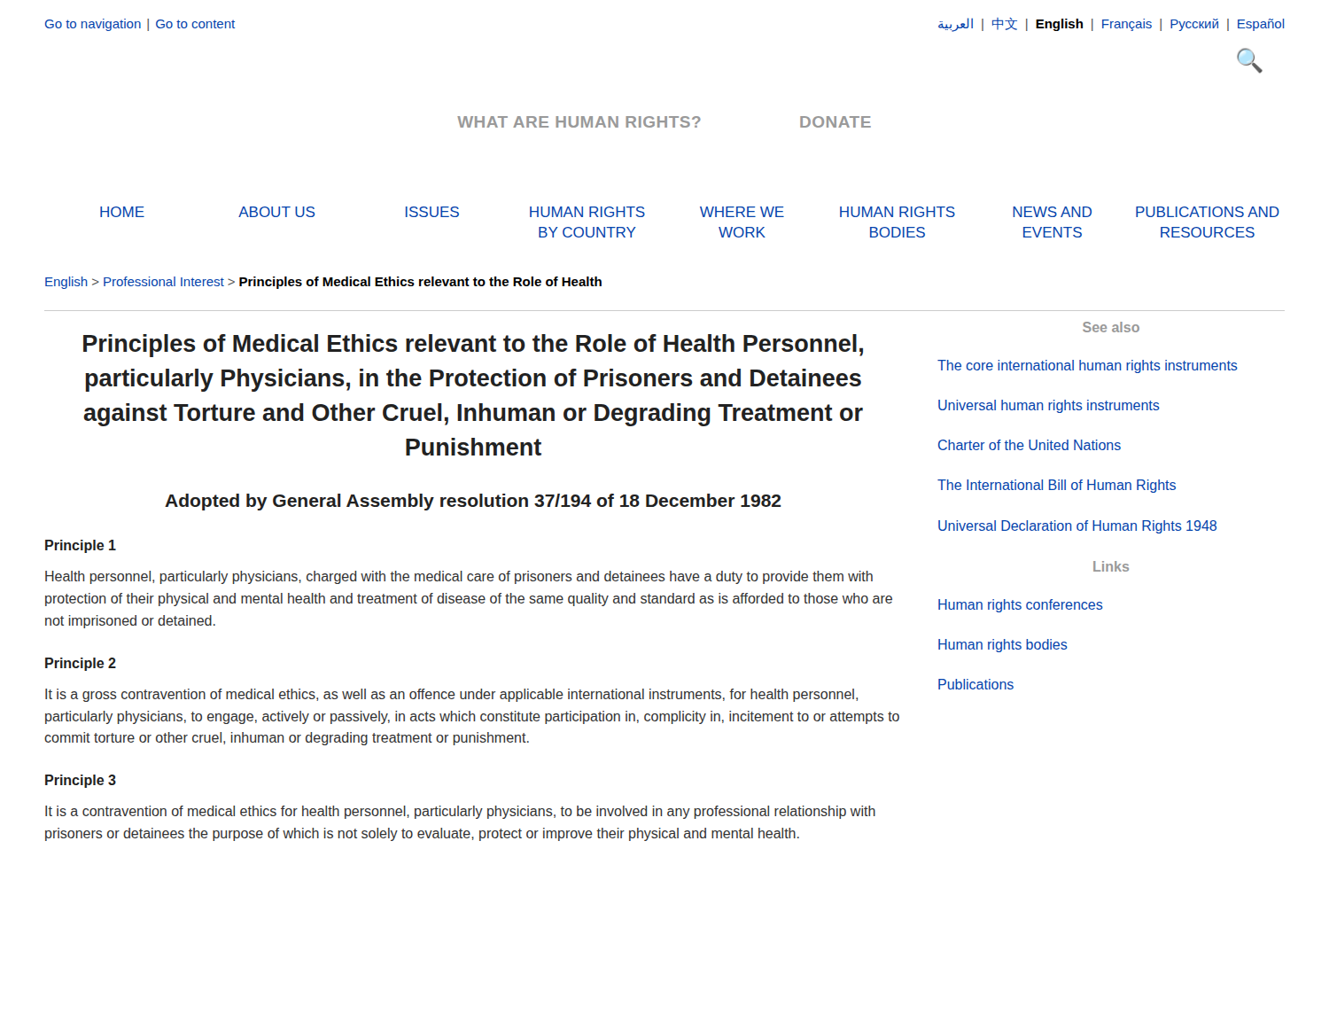Go to navigation|Go to content
العربية|中文|English|Français|Русский|Español
🔍
What are human rights? Donate
Home
About us
Issues
Human rights
by country
Where we
work
Human rights
bodies
News and
events
Publications and
resources
English>Professional Interest>Principles of Medical Ethics relevant to the Role of Health
Principles of Medical Ethics relevant to the Role of Health Personnel, particularly Physicians, in the Protection of Prisoners and Detainees against Torture and Other Cruel, Inhuman or Degrading Treatment or Punishment
Adopted by General Assembly resolution 37/194 of 18 December 1982
Principle 1
Health personnel, particularly physicians, charged with the medical care of prisoners and detainees have a duty to provide them with protection of their physical and mental health and treatment of disease of the same quality and standard as is afforded to those who are not imprisoned or detained.
Principle 2
It is a gross contravention of medical ethics, as well as an offence under applicable international instruments, for health personnel, particularly physicians, to engage, actively or passively, in acts which constitute participation in, complicity in, incitement to or attempts to commit torture or other cruel, inhuman or degrading treatment or punishment.
Principle 3
It is a contravention of medical ethics for health personnel, particularly physicians, to be involved in any professional relationship with prisoners or detainees the purpose of which is not solely to evaluate, protect or improve their physical and mental health.
See also
The core international human rights instruments
Universal human rights instruments
Charter of the United Nations
The International Bill of Human Rights
Universal Declaration of Human Rights 1948
Links
Human rights conferences
Human rights bodies
Publications